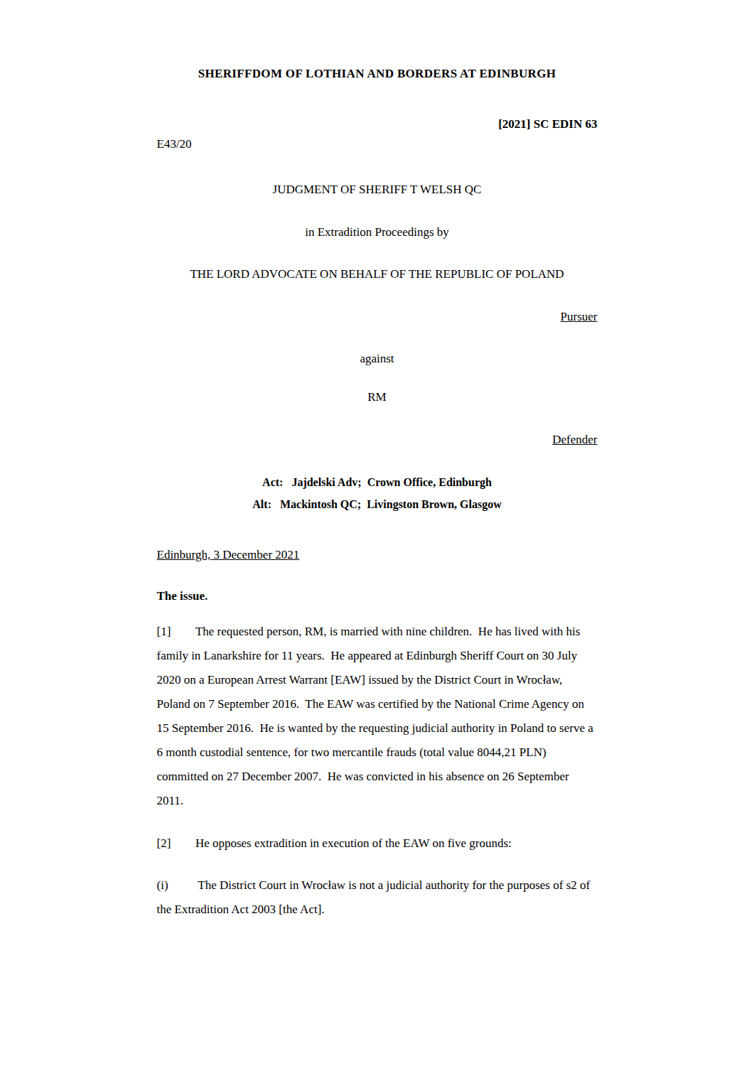SHERIFFDOM OF LOTHIAN AND BORDERS AT EDINBURGH
[2021] SC EDIN 63
E43/20
JUDGMENT OF SHERIFF T WELSH QC
in Extradition Proceedings by
THE LORD ADVOCATE ON BEHALF OF THE REPUBLIC OF POLAND
Pursuer
against
RM
Defender
Act: Jajdelski Adv; Crown Office, Edinburgh Alt: Mackintosh QC; Livingston Brown, Glasgow
Edinburgh, 3 December 2021
The issue.
[1] The requested person, RM, is married with nine children. He has lived with his family in Lanarkshire for 11 years. He appeared at Edinburgh Sheriff Court on 30 July 2020 on a European Arrest Warrant [EAW] issued by the District Court in Wrocław, Poland on 7 September 2016. The EAW was certified by the National Crime Agency on 15 September 2016. He is wanted by the requesting judicial authority in Poland to serve a 6 month custodial sentence, for two mercantile frauds (total value 8044,21 PLN) committed on 27 December 2007. He was convicted in his absence on 26 September 2011.
[2] He opposes extradition in execution of the EAW on five grounds:
(i) The District Court in Wrocław is not a judicial authority for the purposes of s2 of the Extradition Act 2003 [the Act].